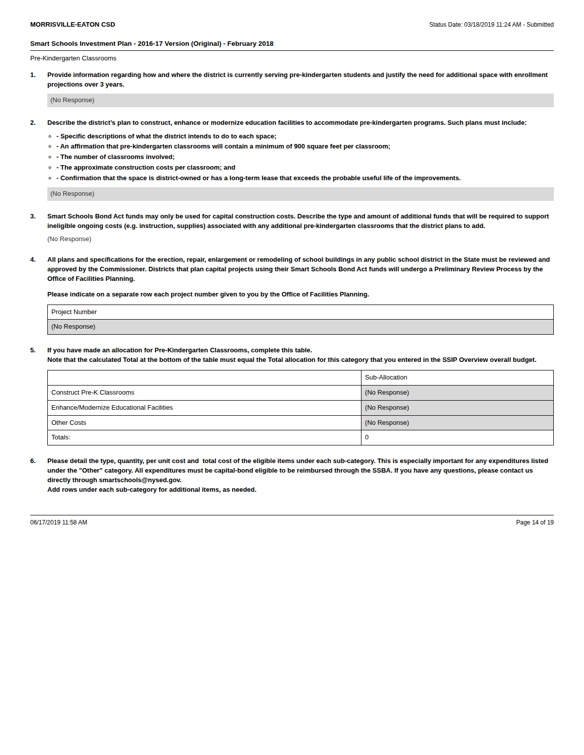MORRISVILLE-EATON CSD
Status Date: 03/18/2019 11:24 AM - Submitted
Smart Schools Investment Plan - 2016-17 Version (Original) - February 2018
Pre-Kindergarten Classrooms
1.
Provide information regarding how and where the district is currently serving pre-kindergarten students and justify the need for additional space with enrollment projections over 3 years.
(No Response)
2.
Describe the district’s plan to construct, enhance or modernize education facilities to accommodate pre-kindergarten programs. Such plans must include:
- Specific descriptions of what the district intends to do to each space;
- An affirmation that pre-kindergarten classrooms will contain a minimum of 900 square feet per classroom;
- The number of classrooms involved;
- The approximate construction costs per classroom; and
- Confirmation that the space is district-owned or has a long-term lease that exceeds the probable useful life of the improvements.
(No Response)
3.
Smart Schools Bond Act funds may only be used for capital construction costs. Describe the type and amount of additional funds that will be required to support ineligible ongoing costs (e.g. instruction, supplies) associated with any additional pre-kindergarten classrooms that the district plans to add.
(No Response)
4.
All plans and specifications for the erection, repair, enlargement or remodeling of school buildings in any public school district in the State must be reviewed and approved by the Commissioner. Districts that plan capital projects using their Smart Schools Bond Act funds will undergo a Preliminary Review Process by the Office of Facilities Planning.
Please indicate on a separate row each project number given to you by the Office of Facilities Planning.
| Project Number |
| (No Response) |
5.
If you have made an allocation for Pre-Kindergarten Classrooms, complete this table.
Note that the calculated Total at the bottom of the table must equal the Total allocation for this category that you entered in the SSIP Overview overall budget.
| | Sub-Allocation |
| Construct Pre-K Classrooms | (No Response) |
| Enhance/Modernize Educational Facilities | (No Response) |
| Other Costs | (No Response) |
| Totals: | 0 |
6.
Please detail the type, quantity, per unit cost and total cost of the eligible items under each sub-category. This is especially important for any expenditures listed under the "Other" category. All expenditures must be capital-bond eligible to be reimbursed through the SSBA. If you have any questions, please contact us directly through smartschools@nysed.gov.
Add rows under each sub-category for additional items, as needed.
06/17/2019 11:58 AM
Page 14 of 19